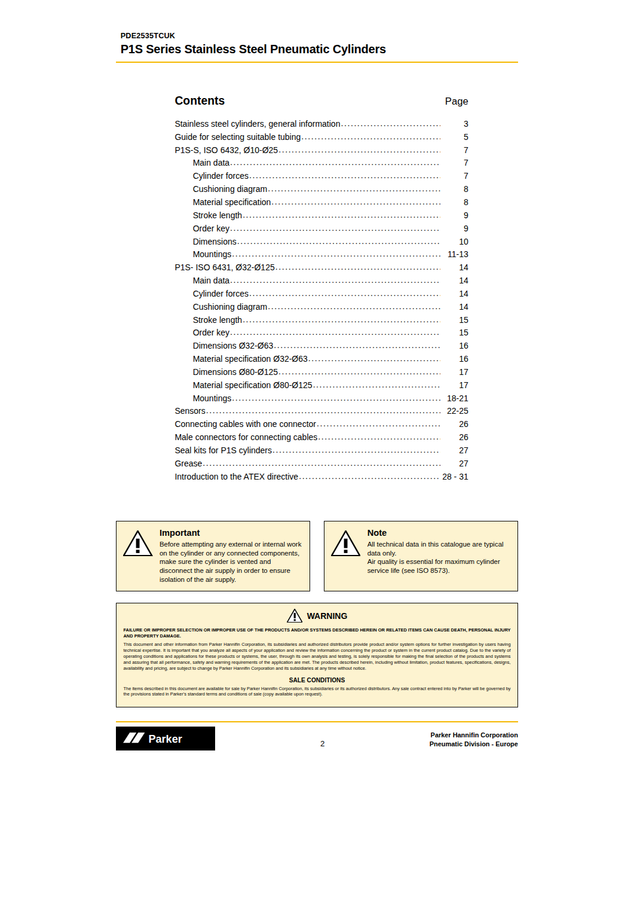PDE2535TCUK
P1S Series Stainless Steel Pneumatic Cylinders
Contents Page
Stainless steel cylinders, general information.................................................................................................................. 3
Guide for selecting suitable tubing.................................................................................................................. 5
P1S-S, ISO 6432, Ø10-Ø25.................................................................................................................. 7
Main data.................................................................................................................. 7
Cylinder forces.................................................................................................................. 7
Cushioning diagram.................................................................................................................. 8
Material specification.................................................................................................................. 8
Stroke length.................................................................................................................. 9
Order key.................................................................................................................. 9
Dimensions.................................................................................................................. 10
Mountings.................................................................................................................. 11-13
P1S- ISO 6431, Ø32-Ø125.................................................................................................................. 14
Main data.................................................................................................................. 14
Cylinder forces.................................................................................................................. 14
Cushioning diagram.................................................................................................................. 14
Stroke length.................................................................................................................. 15
Order key.................................................................................................................. 15
Dimensions Ø32-Ø63.................................................................................................................. 16
Material specification Ø32-Ø63.................................................................................................................. 16
Dimensions Ø80-Ø125.................................................................................................................. 17
Material specification Ø80-Ø125.................................................................................................................. 17
Mountings.................................................................................................................. 18-21
Sensors.................................................................................................................. 22-25
Connecting cables with one connector.................................................................................................................. 26
Male connectors for connecting cables.................................................................................................................. 26
Seal kits for P1S cylinders.................................................................................................................. 27
Grease.................................................................................................................. 27
Introduction to the ATEX directive.................................................................................................................. 28 - 31
Important
Before attempting any external or internal work on the cylinder or any connected components, make sure the cylinder is vented and disconnect the air supply in order to ensure isolation of the air supply.
Note
All technical data in this catalogue are typical data only.
Air quality is essential for maximum cylinder service life (see ISO 8573).
WARNING
FAILURE OR IMPROPER SELECTION OR IMPROPER USE OF THE PRODUCTS AND/OR SYSTEMS DESCRIBED HEREIN OR RELATED ITEMS CAN CAUSE DEATH, PERSONAL INJURY AND PROPERTY DAMAGE.
This document and other information from Parker Hannifin Corporation, its subsidiaries and authorized distributors provide product and/or system options for further investigation by users having technical expertise. It is important that you analyze all aspects of your application and review the information concerning the product or system in the current product catalog. Due to the variety of operating conditions and applications for these products or systems, the user, through its own analysis and testing, is solely responsible for making the final selection of the products and systems and assuring that all performance, safety and warning requirements of the application are met. The products described herein, including without limitation, product features, specifications, designs, availability and pricing, are subject to change by Parker Hannifin Corporation and its subsidiaries at any time without notice.
SALE CONDITIONS
The items described in this document are available for sale by Parker Hannifin Corporation, its subsidiaries or its authorized distributors. Any sale contract entered into by Parker will be governed by the provisions stated in Parker's standard terms and conditions of sale (copy available upon request).
Parker
2
Parker Hannifin Corporation
Pneumatic Division - Europe